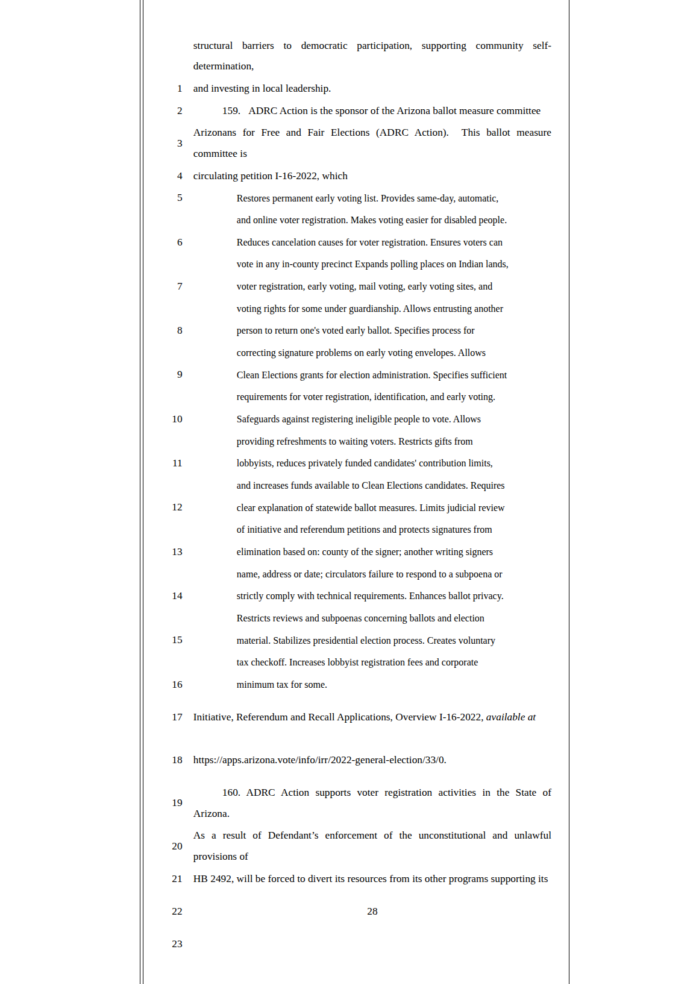| | structural barriers to democratic participation, supporting community self-determination, |
| 1 | and investing in local leadership. |
| 2 | 159. ADRC Action is the sponsor of the Arizona ballot measure committee |
| 3 | Arizonans for Free and Fair Elections (ADRC Action). This ballot measure committee is |
| 4 | circulating petition I-16-2022, which |
| 5 | Restores permanent early voting list. Provides same-day, automatic, |
| | and online voter registration. Makes voting easier for disabled people. |
| 6 | Reduces cancelation causes for voter registration. Ensures voters can |
| | vote in any in-county precinct Expands polling places on Indian lands, |
| 7 | voter registration, early voting, mail voting, early voting sites, and |
| | voting rights for some under guardianship. Allows entrusting another |
| 8 | person to return one's voted early ballot. Specifies process for |
| | correcting signature problems on early voting envelopes. Allows |
| 9 | Clean Elections grants for election administration. Specifies sufficient |
| | requirements for voter registration, identification, and early voting. |
| 10 | Safeguards against registering ineligible people to vote. Allows |
| | providing refreshments to waiting voters. Restricts gifts from |
| 11 | lobbyists, reduces privately funded candidates' contribution limits, |
| | and increases funds available to Clean Elections candidates. Requires |
| 12 | clear explanation of statewide ballot measures. Limits judicial review |
| | of initiative and referendum petitions and protects signatures from |
| 13 | elimination based on: county of the signer; another writing signers |
| | name, address or date; circulators failure to respond to a subpoena or |
| 14 | strictly comply with technical requirements. Enhances ballot privacy. |
| | Restricts reviews and subpoenas concerning ballots and election |
| 15 | material. Stabilizes presidential election process. Creates voluntary |
| | tax checkoff. Increases lobbyist registration fees and corporate |
| 16 | minimum tax for some. |
| 17 | Initiative, Referendum and Recall Applications, Overview I-16-2022, available at |
| 18 | https://apps.arizona.vote/info/irr/2022-general-election/33/0. |
| 19 | 160. ADRC Action supports voter registration activities in the State of Arizona. |
| 20 | As a result of Defendant’s enforcement of the unconstitutional and unlawful provisions of |
| 21 | HB 2492, will be forced to divert its resources from its other programs supporting its |
| 22 | 28 |
| 23 | |